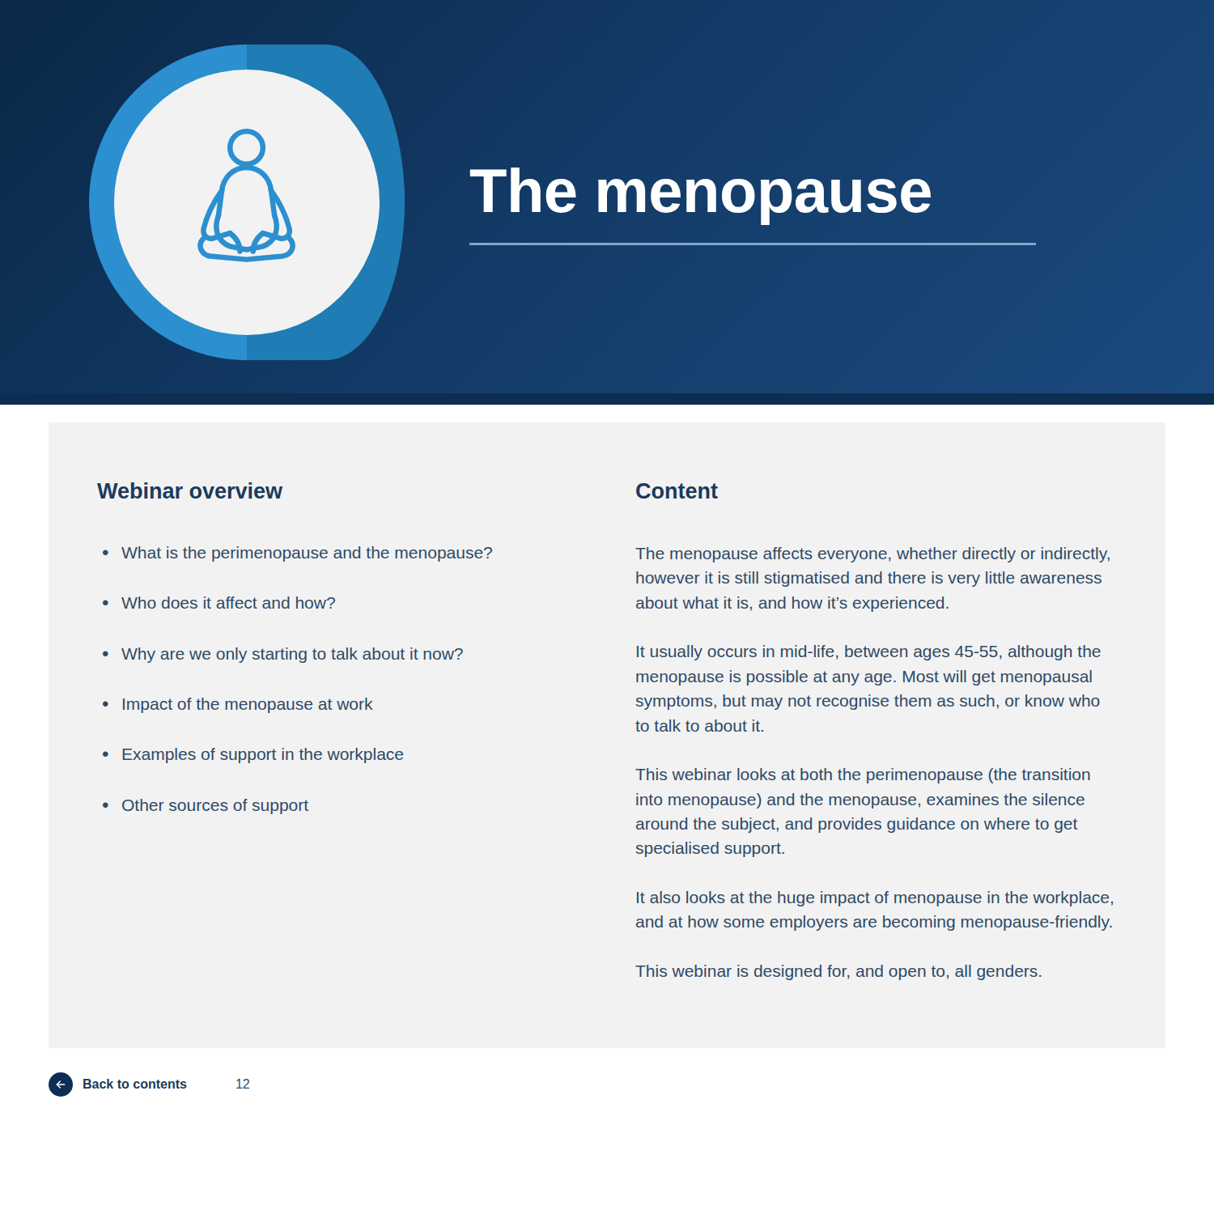The menopause
Webinar overview
What is the perimenopause and the menopause?
Who does it affect and how?
Why are we only starting to talk about it now?
Impact of the menopause at work
Examples of support in the workplace
Other sources of support
Content
The menopause affects everyone, whether directly or indirectly, however it is still stigmatised and there is very little awareness about what it is, and how it’s experienced.
It usually occurs in mid-life, between ages 45-55, although the menopause is possible at any age. Most will get menopausal symptoms, but may not recognise them as such, or know who to talk to about it.
This webinar looks at both the perimenopause (the transition into menopause) and the menopause, examines the silence around the subject, and provides guidance on where to get specialised support.
It also looks at the huge impact of menopause in the workplace, and at how some employers are becoming menopause-friendly.
This webinar is designed for, and open to, all genders.
Back to contents 12